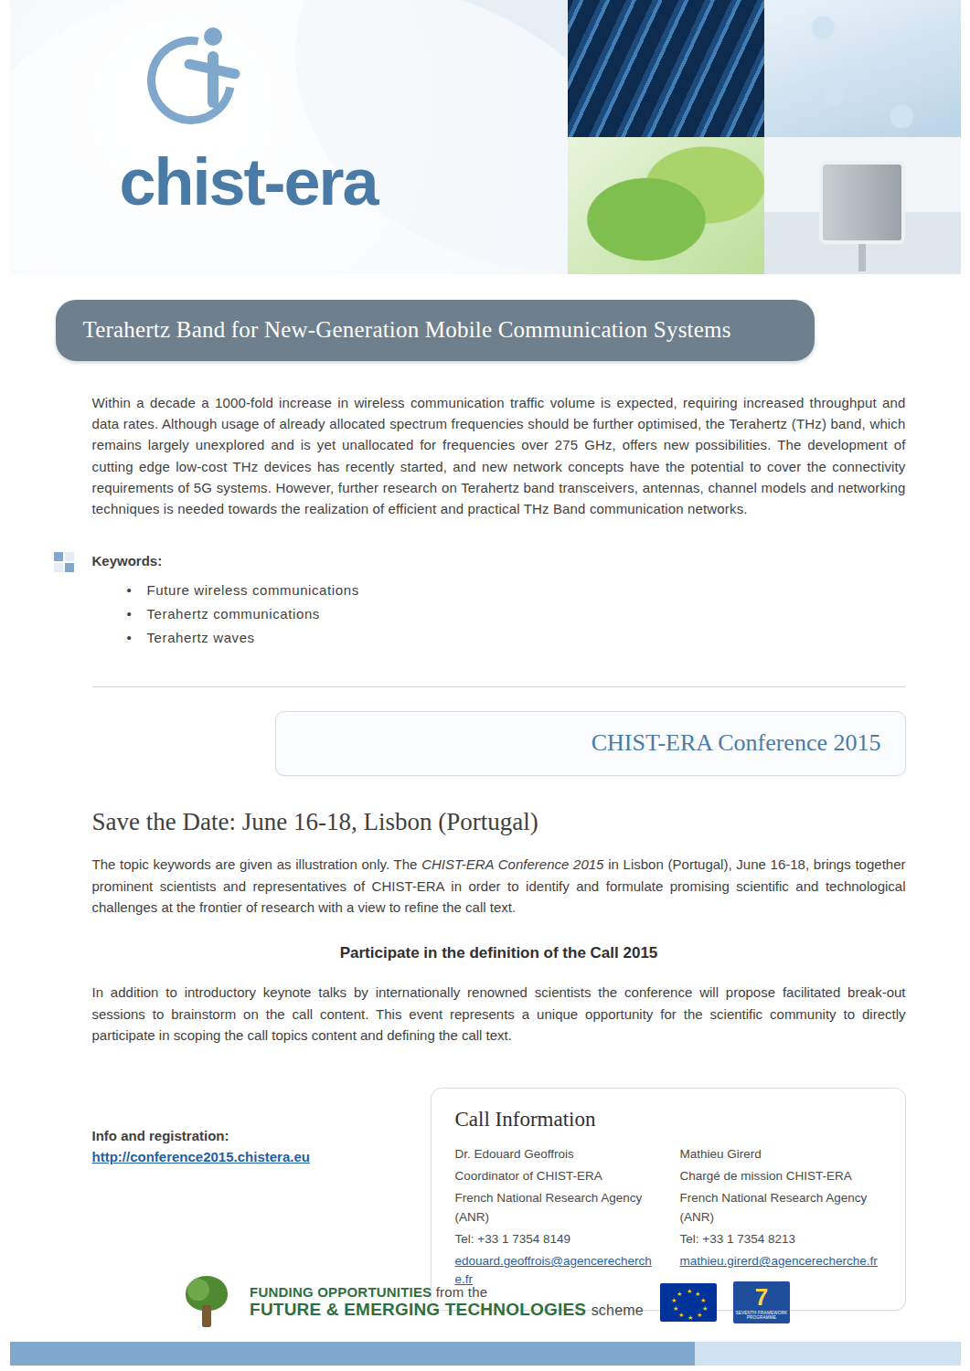chist-era
Terahertz Band for New-Generation Mobile Communication Systems
Within a decade a 1000-fold increase in wireless communication traffic volume is expected, requiring increased throughput and data rates. Although usage of already allocated spectrum frequencies should be further optimised, the Terahertz (THz) band, which remains largely unexplored and is yet unallocated for frequencies over 275 GHz, offers new possibilities. The development of cutting edge low-cost THz devices has recently started, and new network concepts have the potential to cover the connectivity requirements of 5G systems. However, further research on Terahertz band transceivers, antennas, channel models and networking techniques is needed towards the realization of efficient and practical THz Band communication networks.
Keywords:
Future wireless communications
Terahertz communications
Terahertz waves
CHIST-ERA Conference 2015
Save the Date: June 16-18, Lisbon (Portugal)
The topic keywords are given as illustration only. The CHIST-ERA Conference 2015 in Lisbon (Portugal), June 16-18, brings together prominent scientists and representatives of CHIST-ERA in order to identify and formulate promising scientific and technological challenges at the frontier of research with a view to refine the call text.
Participate in the definition of the Call 2015
In addition to introductory keynote talks by internationally renowned scientists the conference will propose facilitated break-out sessions to brainstorm on the call content. This event represents a unique opportunity for the scientific community to directly participate in scoping the call topics content and defining the call text.
Info and registration:
http://conference2015.chistera.eu
Call Information
Dr. Edouard Geoffrois
Mathieu Girerd
Coordinator of CHIST-ERA
Chargé de mission CHIST-ERA
French National Research Agency (ANR)
French National Research Agency (ANR)
Tel: +33 1 7354 8149
Tel: +33 1 7354 8213
edouard.geoffrois@agencerecherche.fr
mathieu.girerd@agencerecherche.fr
FUNDING OPPORTUNITIES from the
FUTURE & EMERGING TECHNOLOGIES scheme
★ ★ ★ ★ ★ ★ ★ ★ ★ ★
7
SEVENTH FRAMEWORK
PROGRAMME